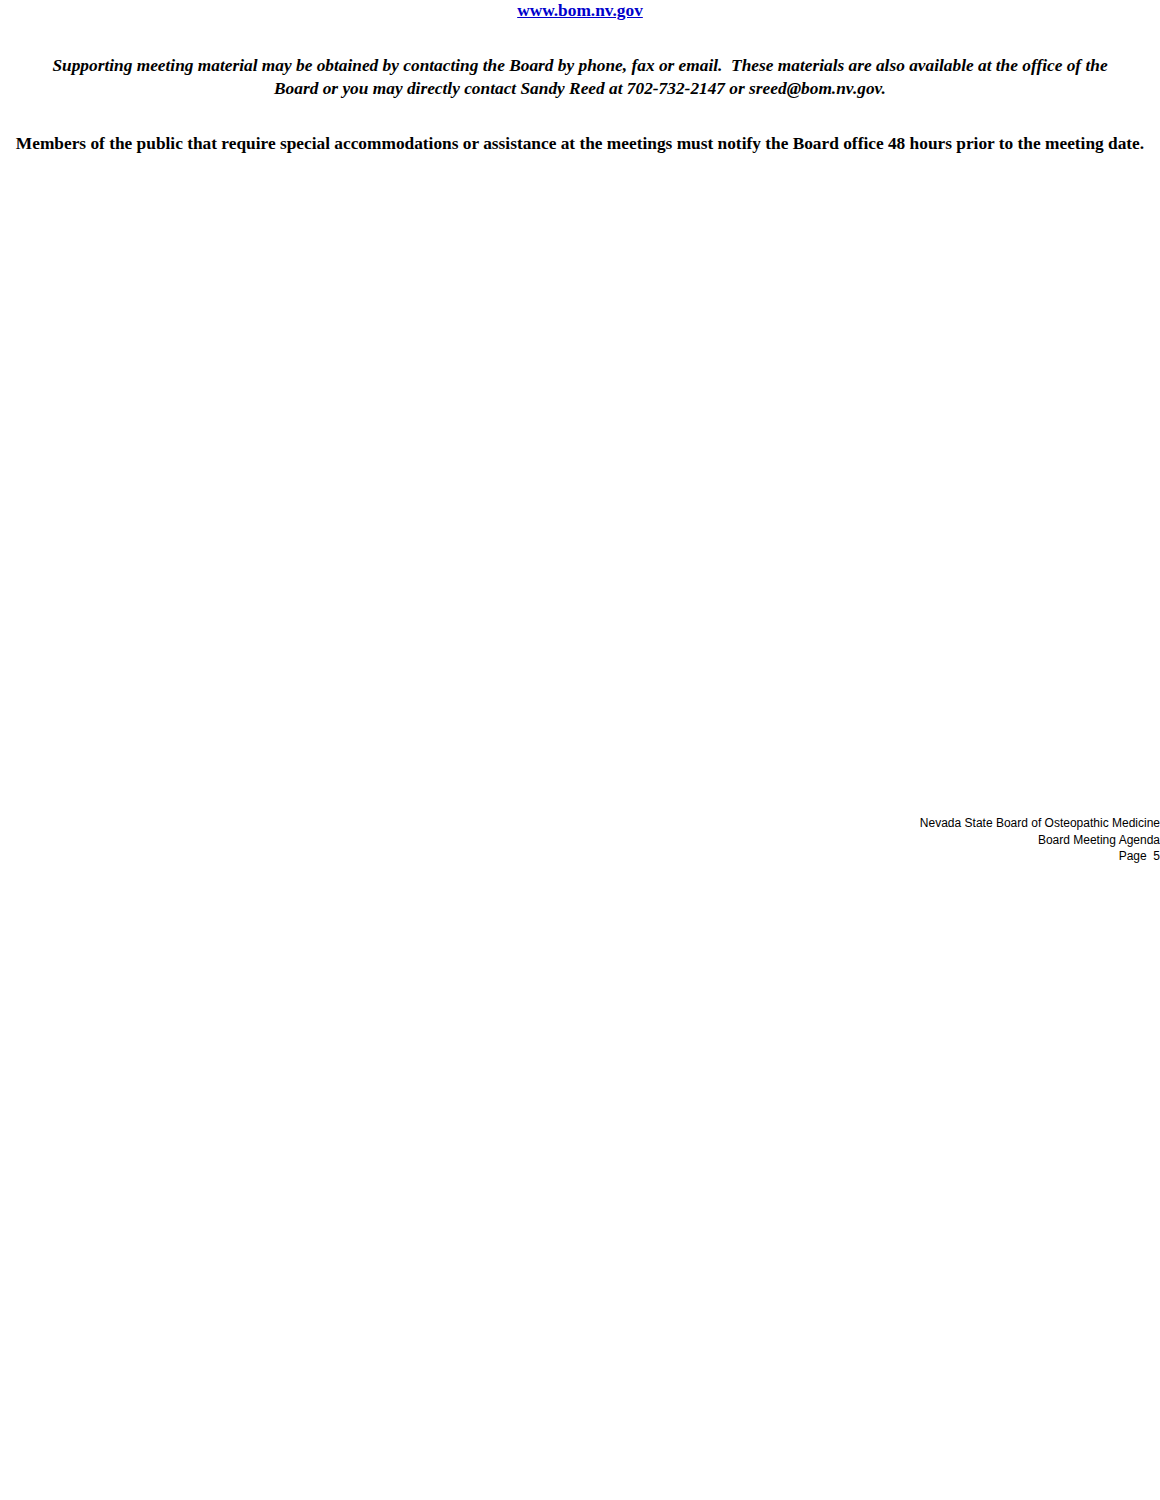www.bom.nv.gov
Supporting meeting material may be obtained by contacting the Board by phone, fax or email. These materials are also available at the office of the Board or you may directly contact Sandy Reed at 702-732-2147 or sreed@bom.nv.gov.
Members of the public that require special accommodations or assistance at the meetings must notify the Board office 48 hours prior to the meeting date.
Nevada State Board of Osteopathic Medicine
Board Meeting Agenda
Page 5